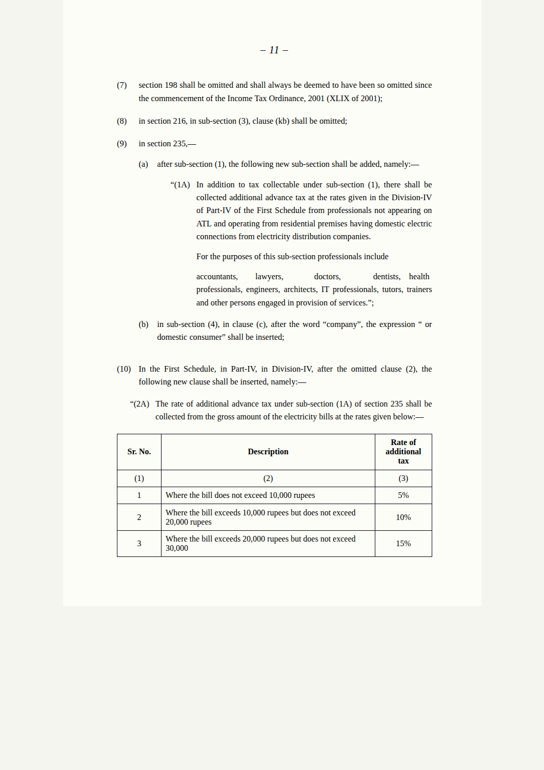– 11 –
(7) section 198 shall be omitted and shall always be deemed to have been so omitted since the commencement of the Income Tax Ordinance, 2001 (XLIX of 2001);
(8) in section 216, in sub-section (3), clause (kb) shall be omitted;
(9) in section 235,—
(a) after sub-section (1), the following new sub-section shall be added, namely:—
“(1A)
In addition to tax collectable under sub-section (1), there shall be collected additional advance tax at the rates given in the Division-IV of Part-IV of the First Schedule from professionals not appearing on ATL and operating from residential premises having domestic electric connections from electricity distribution companies.
For the purposes of this sub-section professionals include
accountants, lawyers, doctors, dentists, health
professionals, engineers, architects, IT professionals, tutors, trainers and other persons engaged in provision of services.”;
(b) in sub-section (4), in clause (c), after the word “company”, the expression “ or domestic consumer” shall be inserted;
(10) In the First Schedule, in Part-IV, in Division-IV, after the omitted clause (2), the following new clause shall be inserted, namely:—
“(2A) The rate of additional advance tax under sub-section (1A) of section 235 shall be collected from the gross amount of the electricity bills at the rates given below:—
| Sr. No. | Description | Rate of additional tax |
| --- | --- | --- |
| (1) | (2) | (3) |
| 1 | Where the bill does not exceed 10,000 rupees | 5% |
| 2 | Where the bill exceeds 10,000 rupees but does not exceed 20,000 rupees | 10% |
| 3 | Where the bill exceeds 20,000 rupees but does not exceed 30,000 | 15% |